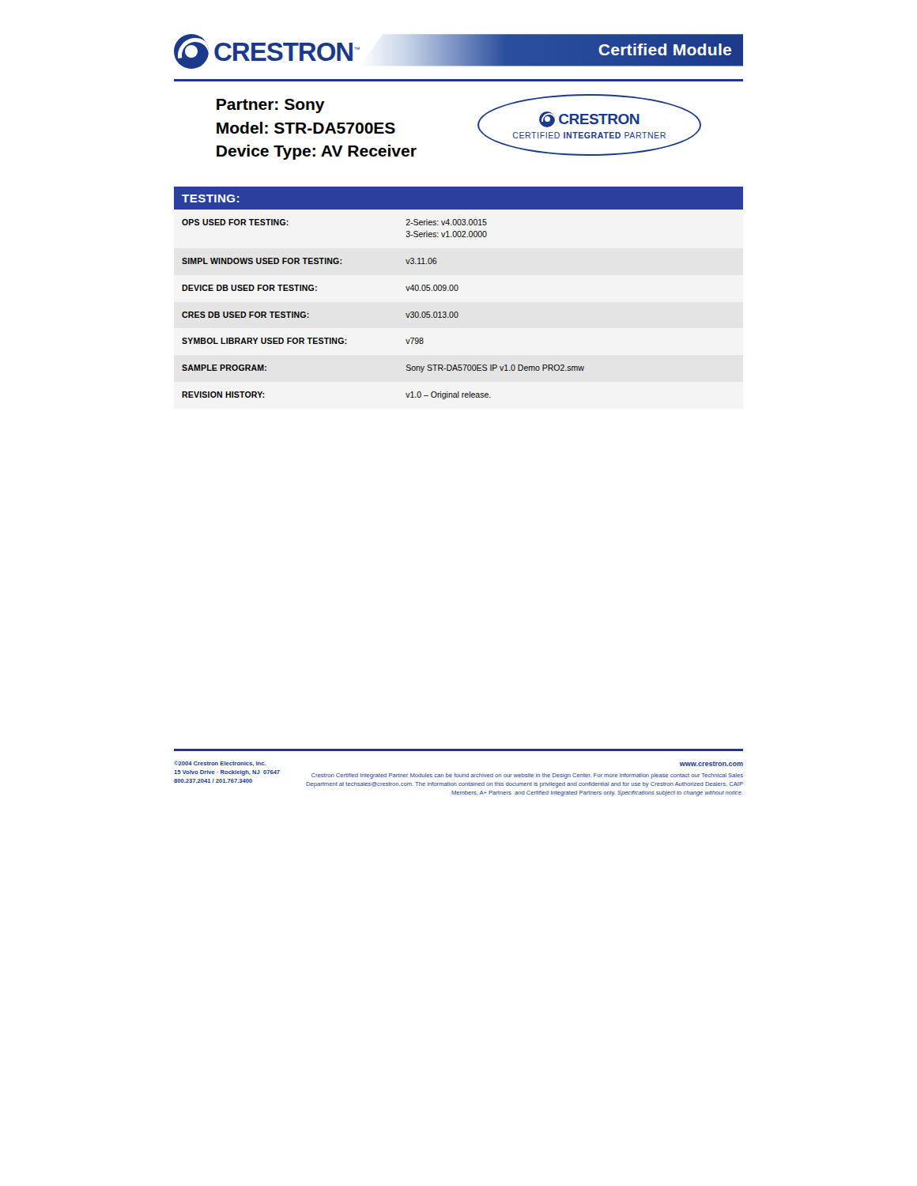CRESTRON™
Certified Module
Partner: Sony
Model: STR-DA5700ES
Device Type: AV Receiver
CRESTRON
CERTIFIED INTEGRATED PARTNER
TESTING:
| OPS USED FOR TESTING: | 2-Series: v4.003.0015 3-Series: v1.002.0000 |
| SIMPL WINDOWS USED FOR TESTING: | v3.11.06 |
| DEVICE DB USED FOR TESTING: | v40.05.009.00 |
| CRES DB USED FOR TESTING: | v30.05.013.00 |
| SYMBOL LIBRARY USED FOR TESTING: | v798 |
| SAMPLE PROGRAM: | Sony STR-DA5700ES IP v1.0 Demo PRO2.smw |
| REVISION HISTORY: | v1.0 – Original release. |
©2004 Crestron Electronics, Inc.
15 Volvo Drive · Rockleigh, NJ 07647
800.237.2041 / 201.767.3400
www.crestron.com Crestron Certified Integrated Partner Modules can be found archived on our website in the Design Center. For more information please contact our Technical Sales Department at techsales@crestron.com. The information contained on this document is privileged and confidential and for use by Crestron Authorized Dealers, CAIP Members, A+ Partners and Certified Integrated Partners only. Specifications subject to change without notice.